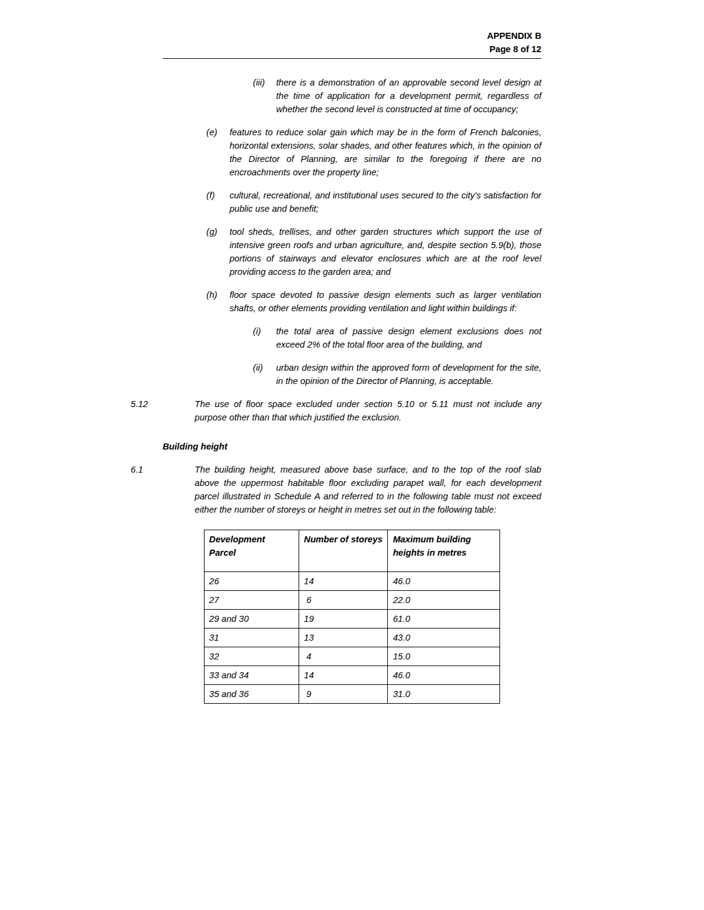APPENDIX B
Page 8 of 12
(iii)
there is a demonstration of an approvable second level design at the time of application for a development permit, regardless of whether the second level is constructed at time of occupancy;
(e)
features to reduce solar gain which may be in the form of French balconies, horizontal extensions, solar shades, and other features which, in the opinion of the Director of Planning, are similar to the foregoing if there are no encroachments over the property line;
(f)
cultural, recreational, and institutional uses secured to the city’s satisfaction for public use and benefit;
(g)
tool sheds, trellises, and other garden structures which support the use of intensive green roofs and urban agriculture, and, despite section 5.9(b), those portions of stairways and elevator enclosures which are at the roof level providing access to the garden area; and
(h)
floor space devoted to passive design elements such as larger ventilation shafts, or other elements providing ventilation and light within buildings if:
(i)
the total area of passive design element exclusions does not exceed 2% of the total floor area of the building, and
(ii)
urban design within the approved form of development for the site, in the opinion of the Director of Planning, is acceptable.
5.12 The use of floor space excluded under section 5.10 or 5.11 must not include any purpose other than that which justified the exclusion.
Building height
6.1 The building height, measured above base surface, and to the top of the roof slab above the uppermost habitable floor excluding parapet wall, for each development parcel illustrated in Schedule A and referred to in the following table must not exceed either the number of storeys or height in metres set out in the following table:
| Development Parcel | Number of storeys | Maximum building heights in metres |
| --- | --- | --- |
| 26 | 14 | 46.0 |
| 27 | 6 | 22.0 |
| 29 and 30 | 19 | 61.0 |
| 31 | 13 | 43.0 |
| 32 | 4 | 15.0 |
| 33 and 34 | 14 | 46.0 |
| 35 and 36 | 9 | 31.0 |